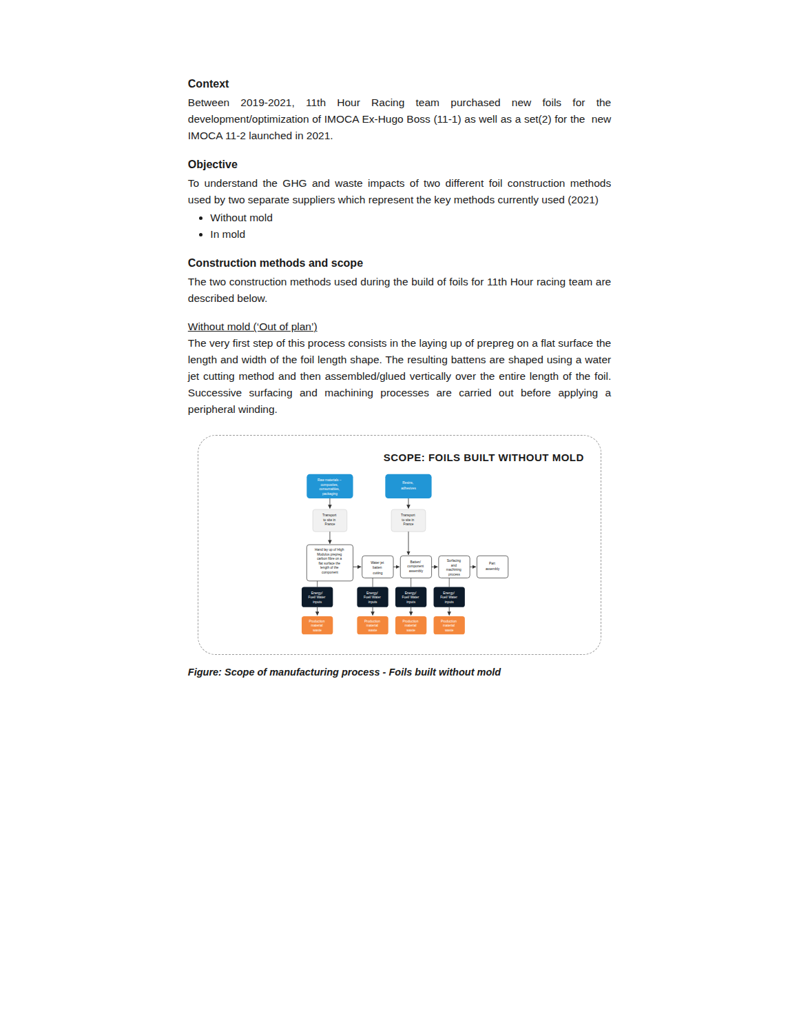Context
Between 2019-2021, 11th Hour Racing team purchased new foils for the development/optimization of IMOCA Ex-Hugo Boss (11-1) as well as a set(2) for the new IMOCA 11-2 launched in 2021.
Objective
To understand the GHG and waste impacts of two different foil construction methods used by two separate suppliers which represent the key methods currently used (2021)
Without mold
In mold
Construction methods and scope
The two construction methods used during the build of foils for 11th Hour racing team are described below.
Without mold (‘Out of plan’)
The very first step of this process consists in the laying up of prepreg on a flat surface the length and width of the foil length shape. The resulting battens are shaped using a water jet cutting method and then assembled/glued vertically over the entire length of the foil. Successive surfacing and machining processes are carried out before applying a peripheral winding.
Scope: Foils built without mold
Raw materials – composites, consumables, packaging Resins, adhesives Transport to site in France Transport to site in France Hand lay up of High Modulus prepreg carbon fibre on a flat surface the length of the component Water jet batten cutting Batten/ component assembly Surfacing and machining process Part assembly Energy/ Fuel/ Water inputs Energy/ Fuel/ Water inputs Energy/ Fuel/ Water inputs Energy/ Fuel/ Water inputs Production material waste Production material waste Production material waste Production material waste
Figure: Scope of manufacturing process - Foils built without mold